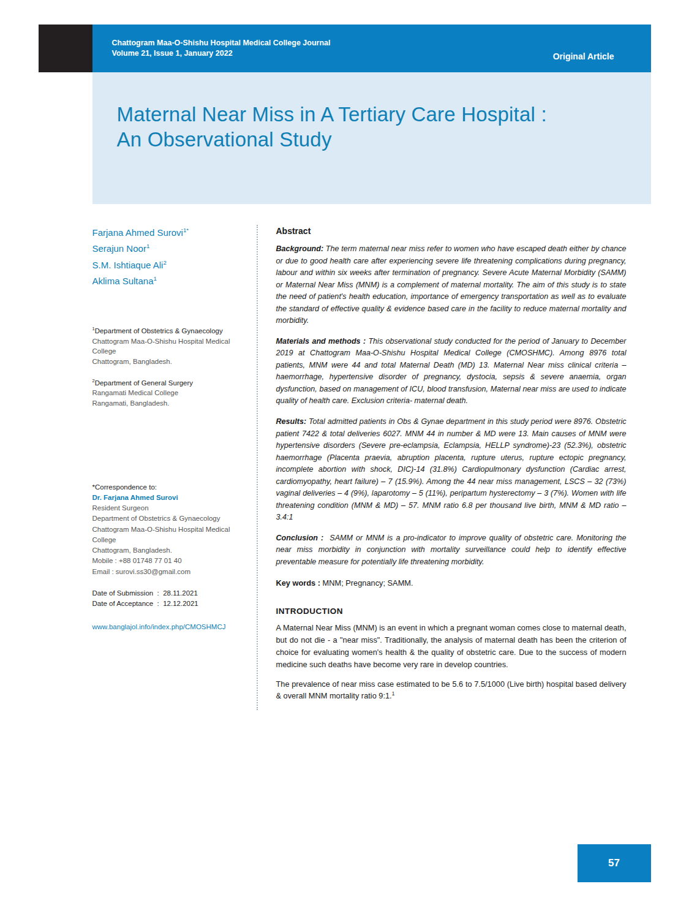Chattogram Maa-O-Shishu Hospital Medical College Journal
Volume 21, Issue 1, January 2022
Original Article
Maternal Near Miss in A Tertiary Care Hospital :
An Observational Study
Farjana Ahmed Surovi1* Serajun Noor1 S.M. Ishtiaque Ali2 Aklima Sultana1
1Department of Obstetrics & Gynaecology
Chattogram Maa-O-Shishu Hospital Medical College
Chattogram, Bangladesh.
2Department of General Surgery
Rangamati Medical College
Rangamati, Bangladesh.
*Correspondence to:
Dr. Farjana Ahmed Surovi
Resident Surgeon
Department of Obstetrics & Gynaecology
Chattogram Maa-O-Shishu Hospital Medical College
Chattogram, Bangladesh.
Mobile : +88 01748 77 01 40
Email : surovi.ss30@gmail.com
Date of Submission : 28.11.2021
Date of Acceptance : 12.12.2021
www.banglajol.info/index.php/CMOSHMCJ
Abstract
Background: The term maternal near miss refer to women who have escaped death either by chance or due to good health care after experiencing severe life threatening complications during pregnancy, labour and within six weeks after termination of pregnancy. Severe Acute Maternal Morbidity (SAMM) or Maternal Near Miss (MNM) is a complement of maternal mortality. The aim of this study is to state the need of patient's health education, importance of emergency transportation as well as to evaluate the standard of effective quality & evidence based care in the facility to reduce maternal mortality and morbidity.
Materials and methods : This observational study conducted for the period of January to December 2019 at Chattogram Maa-O-Shishu Hospital Medical College (CMOSHMC). Among 8976 total patients, MNM were 44 and total Maternal Death (MD) 13. Maternal Near miss clinical criteria – haemorrhage, hypertensive disorder of pregnancy, dystocia, sepsis & severe anaemia, organ dysfunction, based on management of ICU, blood transfusion, Maternal near miss are used to indicate quality of health care. Exclusion criteria- maternal death.
Results: Total admitted patients in Obs & Gynae department in this study period were 8976. Obstetric patient 7422 & total deliveries 6027. MNM 44 in number & MD were 13. Main causes of MNM were hypertensive disorders (Severe pre-eclampsia, Eclampsia, HELLP syndrome)-23 (52.3%), obstetric haemorrhage (Placenta praevia, abruption placenta, rupture uterus, rupture ectopic pregnancy, incomplete abortion with shock, DIC)-14 (31.8%) Cardiopulmonary dysfunction (Cardiac arrest, cardiomyopathy, heart failure) – 7 (15.9%). Among the 44 near miss management, LSCS – 32 (73%) vaginal deliveries – 4 (9%), laparotomy – 5 (11%), peripartum hysterectomy – 3 (7%). Women with life threatening condition (MNM & MD) – 57. MNM ratio 6.8 per thousand live birth, MNM & MD ratio – 3.4:1
Conclusion : SAMM or MNM is a pro-indicator to improve quality of obstetric care. Monitoring the near miss morbidity in conjunction with mortality surveillance could help to identify effective preventable measure for potentially life threatening morbidity.
Key words : MNM; Pregnancy; SAMM.
INTRODUCTION
A Maternal Near Miss (MNM) is an event in which a pregnant woman comes close to maternal death, but do not die - a "near miss". Traditionally, the analysis of maternal death has been the criterion of choice for evaluating women's health & the quality of obstetric care. Due to the success of modern medicine such deaths have become very rare in develop countries.
The prevalence of near miss case estimated to be 5.6 to 7.5/1000 (Live birth) hospital based delivery & overall MNM mortality ratio 9:1.1
57